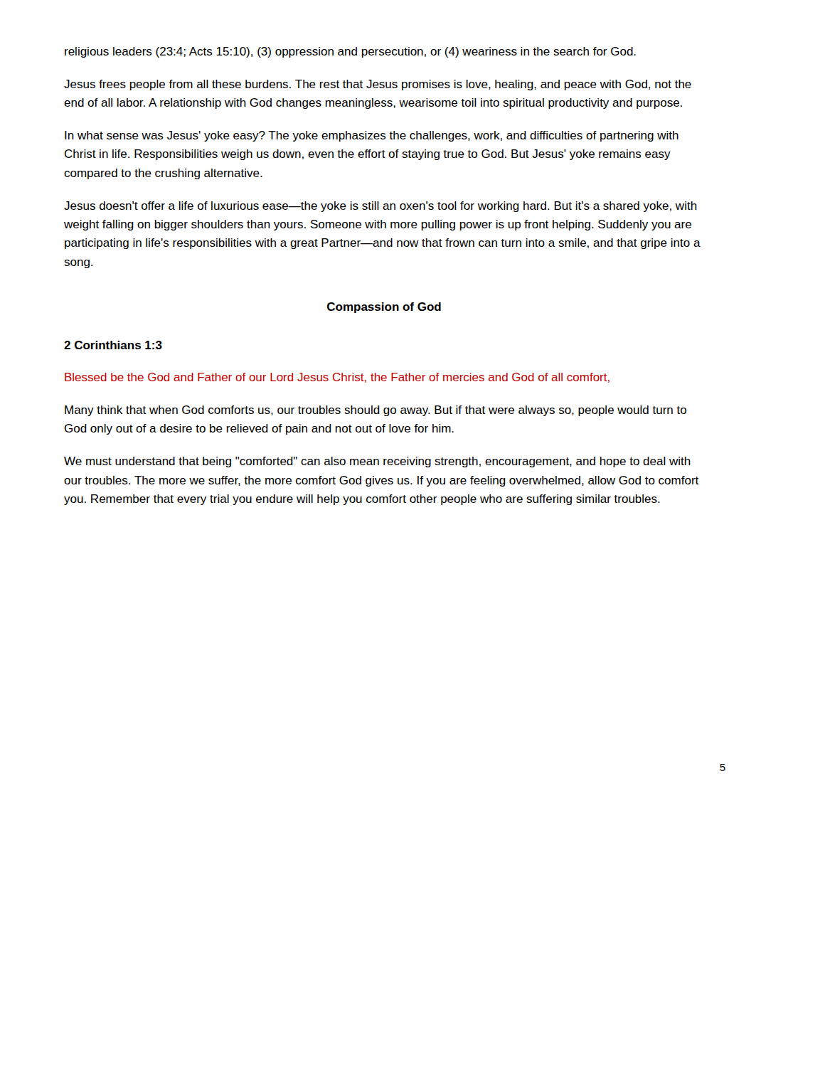religious leaders (23:4; Acts 15:10), (3) oppression and persecution, or (4) weariness in the search for God.
Jesus frees people from all these burdens. The rest that Jesus promises is love, healing, and peace with God, not the end of all labor. A relationship with God changes meaningless, wearisome toil into spiritual productivity and purpose.
In what sense was Jesus' yoke easy? The yoke emphasizes the challenges, work, and difficulties of partnering with Christ in life. Responsibilities weigh us down, even the effort of staying true to God. But Jesus' yoke remains easy compared to the crushing alternative.
Jesus doesn't offer a life of luxurious ease—the yoke is still an oxen's tool for working hard. But it's a shared yoke, with weight falling on bigger shoulders than yours. Someone with more pulling power is up front helping. Suddenly you are participating in life's responsibilities with a great Partner—and now that frown can turn into a smile, and that gripe into a song.
Compassion of God
2 Corinthians 1:3
Blessed be the God and Father of our Lord Jesus Christ, the Father of mercies and God of all comfort,
Many think that when God comforts us, our troubles should go away. But if that were always so, people would turn to God only out of a desire to be relieved of pain and not out of love for him.
We must understand that being "comforted" can also mean receiving strength, encouragement, and hope to deal with our troubles. The more we suffer, the more comfort God gives us. If you are feeling overwhelmed, allow God to comfort you. Remember that every trial you endure will help you comfort other people who are suffering similar troubles.
5